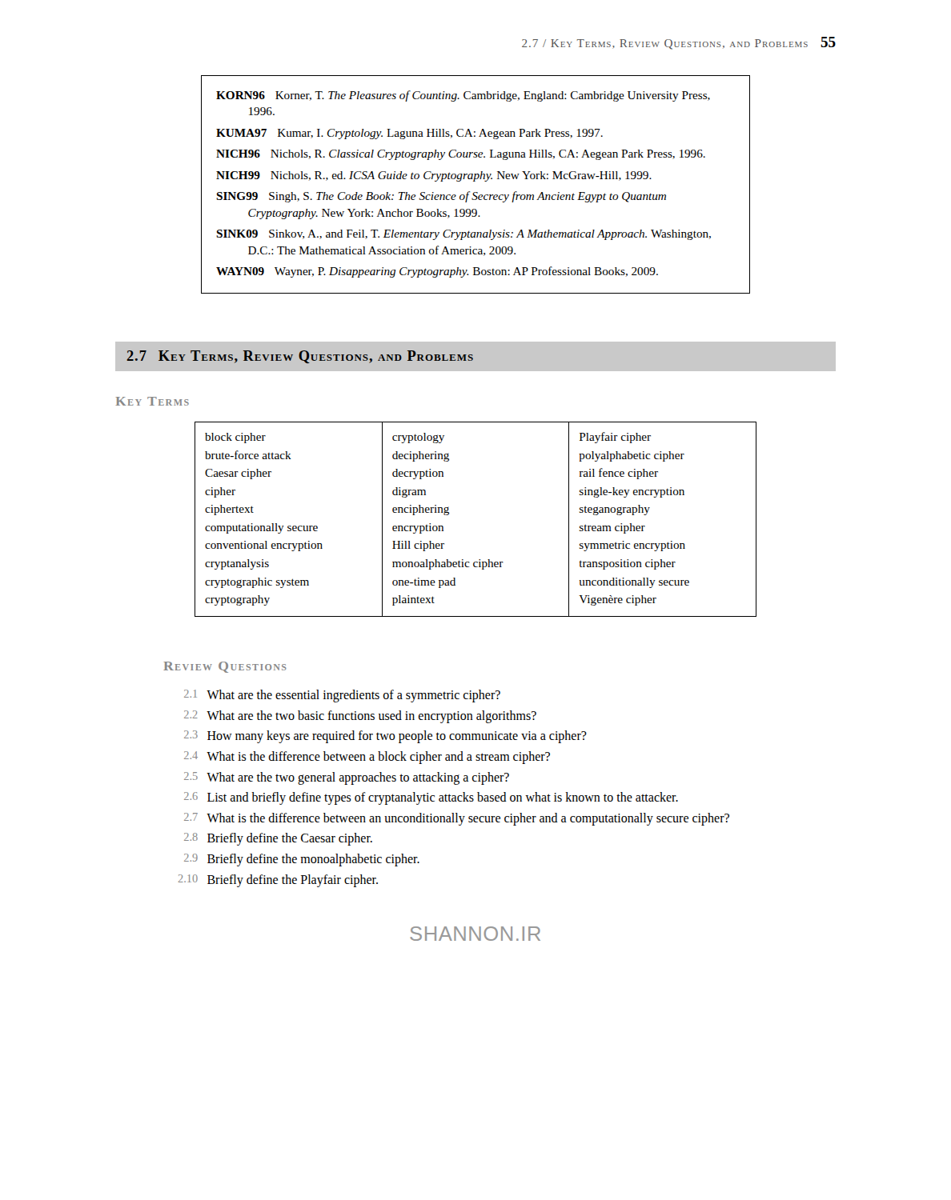2.7 / Key Terms, Review Questions, and Problems 55
KORN96 Korner, T. The Pleasures of Counting. Cambridge, England: Cambridge University Press, 1996.
KUMA97 Kumar, I. Cryptology. Laguna Hills, CA: Aegean Park Press, 1997.
NICH96 Nichols, R. Classical Cryptography Course. Laguna Hills, CA: Aegean Park Press, 1996.
NICH99 Nichols, R., ed. ICSA Guide to Cryptography. New York: McGraw-Hill, 1999.
SING99 Singh, S. The Code Book: The Science of Secrecy from Ancient Egypt to Quantum Cryptography. New York: Anchor Books, 1999.
SINK09 Sinkov, A., and Feil, T. Elementary Cryptanalysis: A Mathematical Approach. Washington, D.C.: The Mathematical Association of America, 2009.
WAYN09 Wayner, P. Disappearing Cryptography. Boston: AP Professional Books, 2009.
2.7 Key Terms, Review Questions, and Problems
Key Terms
| block cipher brute-force attack Caesar cipher cipher ciphertext computationally secure conventional encryption cryptanalysis cryptographic system cryptography | cryptology deciphering decryption digram enciphering encryption Hill cipher monoalphabetic cipher one-time pad plaintext | Playfair cipher polyalphabetic cipher rail fence cipher single-key encryption steganography stream cipher symmetric encryption transposition cipher unconditionally secure Vigenère cipher |
Review Questions
2.1 What are the essential ingredients of a symmetric cipher?
2.2 What are the two basic functions used in encryption algorithms?
2.3 How many keys are required for two people to communicate via a cipher?
2.4 What is the difference between a block cipher and a stream cipher?
2.5 What are the two general approaches to attacking a cipher?
2.6 List and briefly define types of cryptanalytic attacks based on what is known to the attacker.
2.7 What is the difference between an unconditionally secure cipher and a computationally secure cipher?
2.8 Briefly define the Caesar cipher.
2.9 Briefly define the monoalphabetic cipher.
2.10 Briefly define the Playfair cipher.
SHANNON.IR